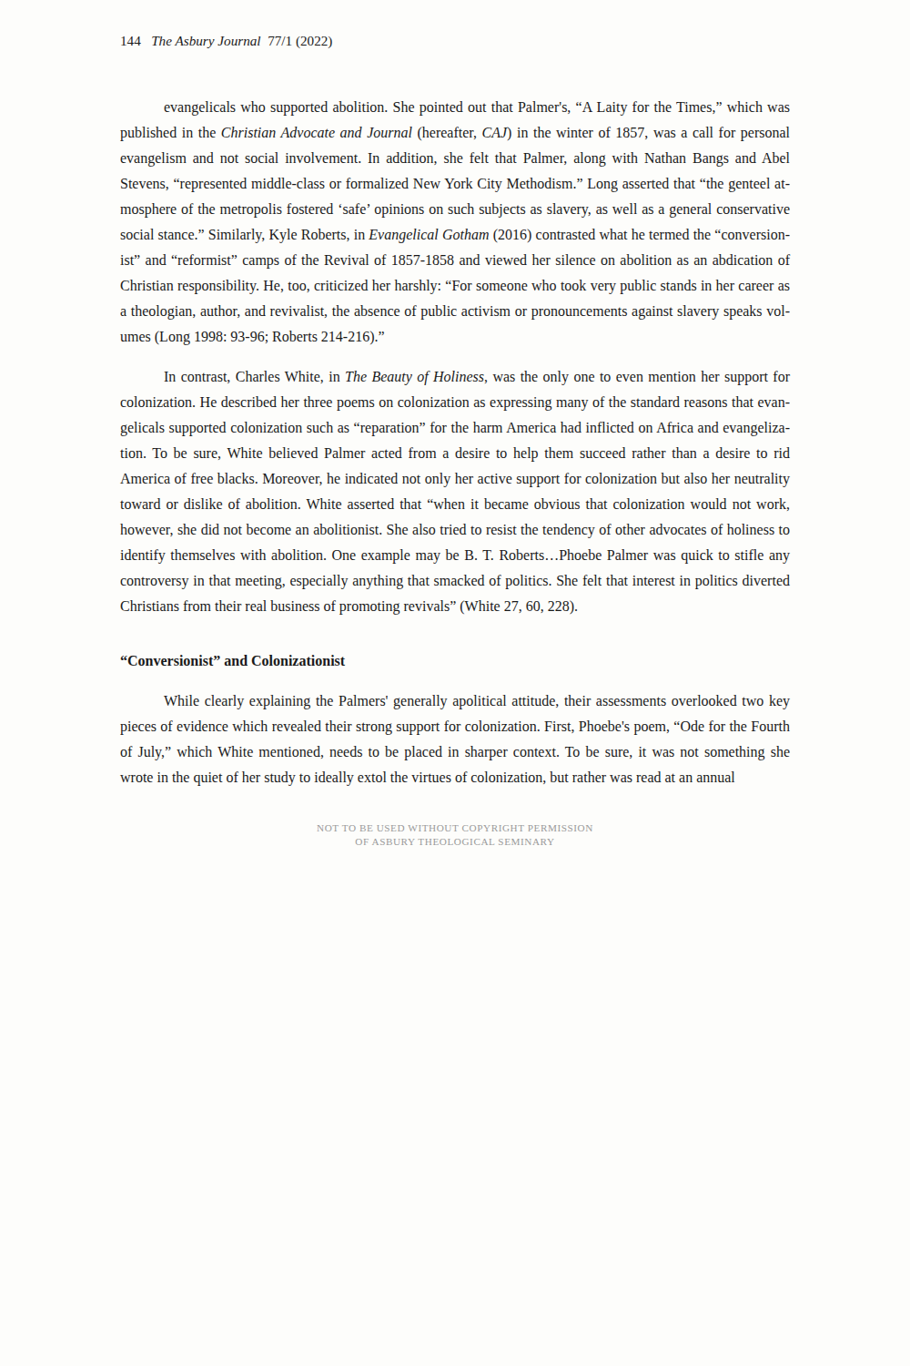144 The Asbury Journal 77/1 (2022)
evangelicals who supported abolition. She pointed out that Palmer's, “A Laity for the Times,” which was published in the Christian Advocate and Journal (hereafter, CAJ) in the winter of 1857, was a call for personal evangelism and not social involvement. In addition, she felt that Palmer, along with Nathan Bangs and Abel Stevens, “represented middle-class or formalized New York City Methodism.” Long asserted that “the genteel atmosphere of the metropolis fostered ‘safe’ opinions on such subjects as slavery, as well as a general conservative social stance.” Similarly, Kyle Roberts, in Evangelical Gotham (2016) contrasted what he termed the “conversionist” and “reformist” camps of the Revival of 1857-1858 and viewed her silence on abolition as an abdication of Christian responsibility. He, too, criticized her harshly: “For someone who took very public stands in her career as a theologian, author, and revivalist, the absence of public activism or pronouncements against slavery speaks volumes (Long 1998: 93-96; Roberts 214-216).”
In contrast, Charles White, in The Beauty of Holiness, was the only one to even mention her support for colonization. He described her three poems on colonization as expressing many of the standard reasons that evangelicals supported colonization such as “reparation” for the harm America had inflicted on Africa and evangelization. To be sure, White believed Palmer acted from a desire to help them succeed rather than a desire to rid America of free blacks. Moreover, he indicated not only her active support for colonization but also her neutrality toward or dislike of abolition. White asserted that “when it became obvious that colonization would not work, however, she did not become an abolitionist. She also tried to resist the tendency of other advocates of holiness to identify themselves with abolition. One example may be B. T. Roberts…Phoebe Palmer was quick to stifle any controversy in that meeting, especially anything that smacked of politics. She felt that interest in politics diverted Christians from their real business of promoting revivals” (White 27, 60, 228).
“Conversionist” and Colonizationist
While clearly explaining the Palmers' generally apolitical attitude, their assessments overlooked two key pieces of evidence which revealed their strong support for colonization. First, Phoebe's poem, “Ode for the Fourth of July,” which White mentioned, needs to be placed in sharper context. To be sure, it was not something she wrote in the quiet of her study to ideally extol the virtues of colonization, but rather was read at an annual
Not to be used without copyright permission
of Asbury Theological Seminary